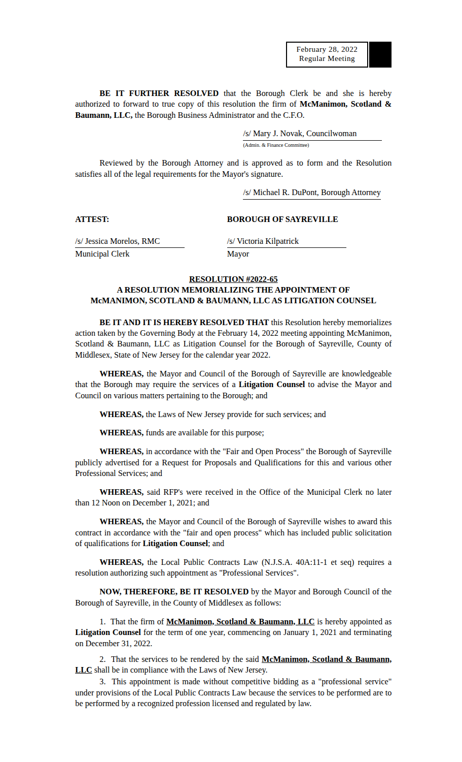February 28, 2022 Regular Meeting
BE IT FURTHER RESOLVED that the Borough Clerk be and she is hereby authorized to forward to true copy of this resolution the firm of McManimon, Scotland & Baumann, LLC, the Borough Business Administrator and the C.F.O.
/s/ Mary J. Novak, Councilwoman (Admin. & Finance Committee)
Reviewed by the Borough Attorney and is approved as to form and the Resolution satisfies all of the legal requirements for the Mayor's signature.
/s/ Michael R. DuPont, Borough Attorney
| ATTEST: /s/ Jessica Morelos, RMC Municipal Clerk | BOROUGH OF SAYREVILLE /s/ Victoria Kilpatrick Mayor |
RESOLUTION #2022-65
A RESOLUTION MEMORIALIZING THE APPOINTMENT OF
McMANIMON, SCOTLAND & BAUMANN, LLC AS LITIGATION COUNSEL
BE IT AND IT IS HEREBY RESOLVED THAT this Resolution hereby memorializes action taken by the Governing Body at the February 14, 2022 meeting appointing McManimon, Scotland & Baumann, LLC as Litigation Counsel for the Borough of Sayreville, County of Middlesex, State of New Jersey for the calendar year 2022.
WHEREAS, the Mayor and Council of the Borough of Sayreville are knowledgeable that the Borough may require the services of a Litigation Counsel to advise the Mayor and Council on various matters pertaining to the Borough; and
WHEREAS, the Laws of New Jersey provide for such services; and
WHEREAS, funds are available for this purpose;
WHEREAS, in accordance with the "Fair and Open Process" the Borough of Sayreville publicly advertised for a Request for Proposals and Qualifications for this and various other Professional Services; and
WHEREAS, said RFP's were received in the Office of the Municipal Clerk no later than 12 Noon on December 1, 2021; and
WHEREAS, the Mayor and Council of the Borough of Sayreville wishes to award this contract in accordance with the "fair and open process" which has included public solicitation of qualifications for Litigation Counsel; and
WHEREAS, the Local Public Contracts Law (N.J.S.A. 40A:11-1 et seq) requires a resolution authorizing such appointment as "Professional Services".
NOW, THEREFORE, BE IT RESOLVED by the Mayor and Borough Council of the Borough of Sayreville, in the County of Middlesex as follows:
1. That the firm of McManimon, Scotland & Baumann, LLC is hereby appointed as Litigation Counsel for the term of one year, commencing on January 1, 2021 and terminating on December 31, 2022.
2. That the services to be rendered by the said McManimon, Scotland & Baumann, LLC shall be in compliance with the Laws of New Jersey.
3. This appointment is made without competitive bidding as a "professional service" under provisions of the Local Public Contracts Law because the services to be performed are to be performed by a recognized profession licensed and regulated by law.